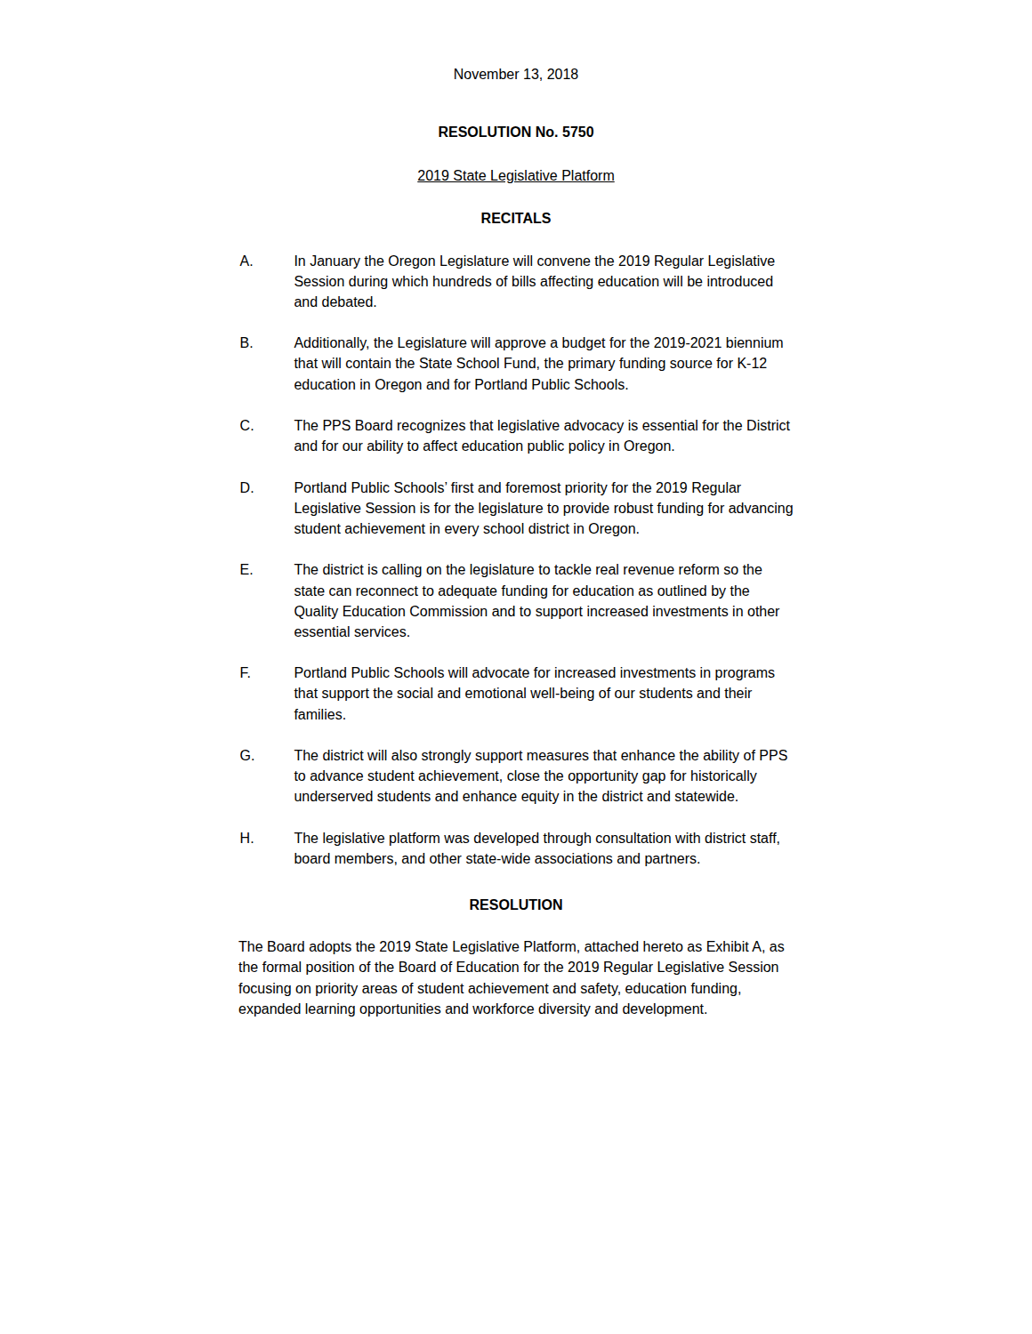November 13, 2018
RESOLUTION No. 5750
2019 State Legislative Platform
RECITALS
A.
In January the Oregon Legislature will convene the 2019 Regular Legislative Session during which hundreds of bills affecting education will be introduced and debated.
B.
Additionally, the Legislature will approve a budget for the 2019-2021 biennium that will contain the State School Fund, the primary funding source for K-12 education in Oregon and for Portland Public Schools.
C.
The PPS Board recognizes that legislative advocacy is essential for the District and for our ability to affect education public policy in Oregon.
D.
Portland Public Schools’ first and foremost priority for the 2019 Regular Legislative Session is for the legislature to provide robust funding for advancing student achievement in every school district in Oregon.
E.
The district is calling on the legislature to tackle real revenue reform so the state can reconnect to adequate funding for education as outlined by the Quality Education Commission and to support increased investments in other essential services.
F.
Portland Public Schools will advocate for increased investments in programs that support the social and emotional well-being of our students and their families.
G.
The district will also strongly support measures that enhance the ability of PPS to advance student achievement, close the opportunity gap for historically underserved students and enhance equity in the district and statewide.
H.
The legislative platform was developed through consultation with district staff, board members, and other state-wide associations and partners.
RESOLUTION
The Board adopts the 2019 State Legislative Platform, attached hereto as Exhibit A, as the formal position of the Board of Education for the 2019 Regular Legislative Session focusing on priority areas of student achievement and safety, education funding, expanded learning opportunities and workforce diversity and development.